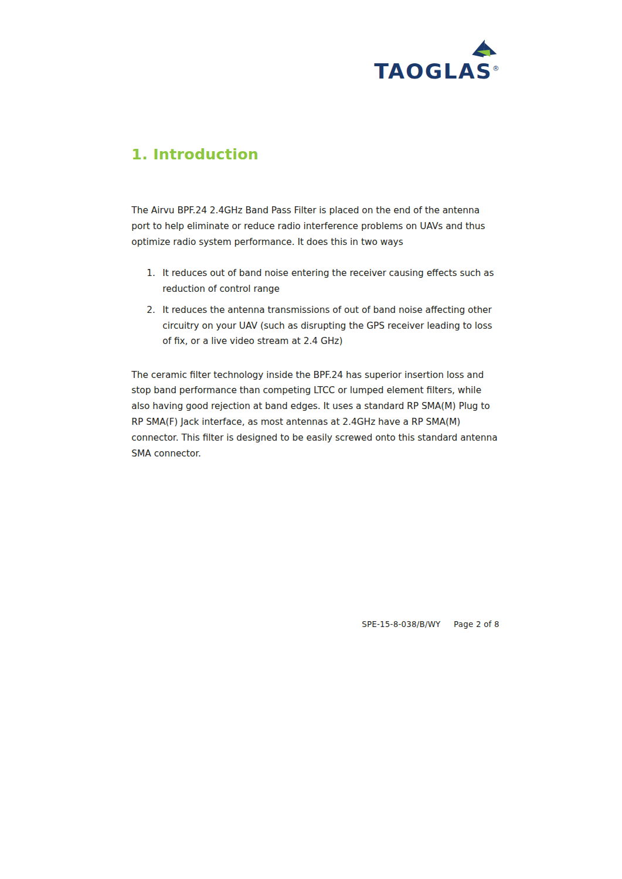TAOGLAS®
1. Introduction
The Airvu BPF.24 2.4GHz Band Pass Filter is placed on the end of the antenna port to help eliminate or reduce radio interference problems on UAVs and thus optimize radio system performance. It does this in two ways
It reduces out of band noise entering the receiver causing effects such as reduction of control range
It reduces the antenna transmissions of out of band noise affecting other circuitry on your UAV (such as disrupting the GPS receiver leading to loss of fix, or a live video stream at 2.4 GHz)
The ceramic filter technology inside the BPF.24 has superior insertion loss and stop band performance than competing LTCC or lumped element filters, while also having good rejection at band edges. It uses a standard RP SMA(M) Plug to RP SMA(F) Jack interface, as most antennas at 2.4GHz have a RP SMA(M) connector. This filter is designed to be easily screwed onto this standard antenna SMA connector.
SPE-15-8-038/B/WY Page 2 of 8